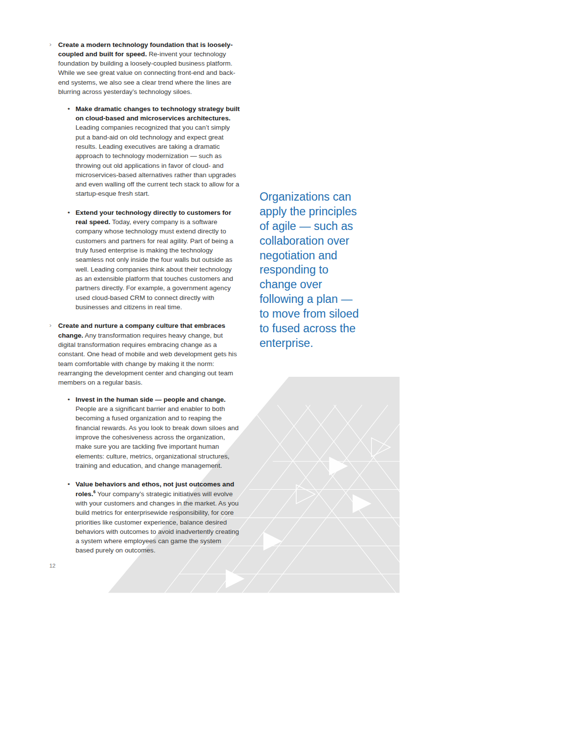›
Create a modern technology foundation that is loosely-coupled and built for speed. Re-invent your technology foundation by building a loosely-coupled business platform. While we see great value on connecting front-end and back-end systems, we also see a clear trend where the lines are blurring across yesterday’s technology siloes.
Make dramatic changes to technology strategy built on cloud-based and microservices architectures. Leading companies recognized that you can’t simply put a band-aid on old technology and expect great results. Leading executives are taking a dramatic approach to technology modernization — such as throwing out old applications in favor of cloud- and microservices-based alternatives rather than upgrades and even walling off the current tech stack to allow for a startup-esque fresh start.
Extend your technology directly to customers for real speed. Today, every company is a software company whose technology must extend directly to customers and partners for real agility. Part of being a truly fused enterprise is making the technology seamless not only inside the four walls but outside as well. Leading companies think about their technology as an extensible platform that touches customers and partners directly. For example, a government agency used cloud-based CRM to connect directly with businesses and citizens in real time.
›
Create and nurture a company culture that embraces change. Any transformation requires heavy change, but digital transformation requires embracing change as a constant. One head of mobile and web development gets his team comfortable with change by making it the norm: rearranging the development center and changing out team members on a regular basis.
Invest in the human side — people and change. People are a significant barrier and enabler to both becoming a fused organization and to reaping the financial rewards. As you look to break down siloes and improve the cohesiveness across the organization, make sure you are tackling five important human elements: culture, metrics, organizational structures, training and education, and change management.
Value behaviors and ethos, not just outcomes and roles.6 Your company’s strategic initiatives will evolve with your customers and changes in the market. As you build metrics for enterprisewide responsibility, for core priorities like customer experience, balance desired behaviors with outcomes to avoid inadvertently creating a system where employees can game the system based purely on outcomes.
Organizations can apply the principles of agile — such as collaboration over negotiation and responding to change over following a plan — to move from siloed to fused across the enterprise.
12